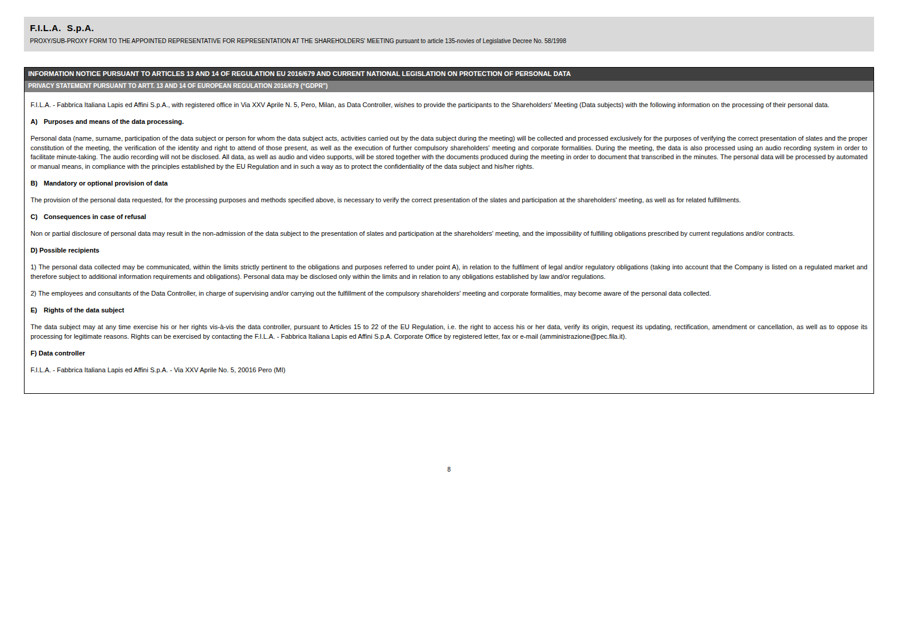F.I.L.A. S.p.A.
PROXY/SUB-PROXY FORM TO THE APPOINTED REPRESENTATIVE FOR REPRESENTATION AT THE SHAREHOLDERS' MEETING pursuant to article 135-novies of Legislative Decree No. 58/1998
INFORMATION NOTICE PURSUANT TO ARTICLES 13 AND 14 OF REGULATION EU 2016/679 AND CURRENT NATIONAL LEGISLATION ON PROTECTION OF PERSONAL DATA
PRIVACY STATEMENT PURSUANT TO ARTT. 13 AND 14 OF EUROPEAN REGULATION 2016/679 (“GDPR”)
F.I.L.A. - Fabbrica Italiana Lapis ed Affini S.p.A., with registered office in Via XXV Aprile N. 5, Pero, Milan, as Data Controller, wishes to provide the participants to the Shareholders' Meeting (Data subjects) with the following information on the processing of their personal data.
A) Purposes and means of the data processing.
Personal data (name, surname, participation of the data subject or person for whom the data subject acts, activities carried out by the data subject during the meeting) will be collected and processed exclusively for the purposes of verifying the correct presentation of slates and the proper constitution of the meeting, the verification of the identity and right to attend of those present, as well as the execution of further compulsory shareholders' meeting and corporate formalities. During the meeting, the data is also processed using an audio recording system in order to facilitate minute-taking. The audio recording will not be disclosed. All data, as well as audio and video supports, will be stored together with the documents produced during the meeting in order to document that transcribed in the minutes. The personal data will be processed by automated or manual means, in compliance with the principles established by the EU Regulation and in such a way as to protect the confidentiality of the data subject and his/her rights.
B) Mandatory or optional provision of data
The provision of the personal data requested, for the processing purposes and methods specified above, is necessary to verify the correct presentation of the slates and participation at the shareholders' meeting, as well as for related fulfillments.
C) Consequences in case of refusal
Non or partial disclosure of personal data may result in the non-admission of the data subject to the presentation of slates and participation at the shareholders' meeting, and the impossibility of fulfilling obligations prescribed by current regulations and/or contracts.
D) Possible recipients
1) The personal data collected may be communicated, within the limits strictly pertinent to the obligations and purposes referred to under point A), in relation to the fulfilment of legal and/or regulatory obligations (taking into account that the Company is listed on a regulated market and therefore subject to additional information requirements and obligations). Personal data may be disclosed only within the limits and in relation to any obligations established by law and/or regulations.
2) The employees and consultants of the Data Controller, in charge of supervising and/or carrying out the fulfillment of the compulsory shareholders' meeting and corporate formalities, may become aware of the personal data collected.
E) Rights of the data subject
The data subject may at any time exercise his or her rights vis-à-vis the data controller, pursuant to Articles 15 to 22 of the EU Regulation, i.e. the right to access his or her data, verify its origin, request its updating, rectification, amendment or cancellation, as well as to oppose its processing for legitimate reasons. Rights can be exercised by contacting the F.I.L.A. - Fabbrica Italiana Lapis ed Affini S.p.A. Corporate Office by registered letter, fax or e-mail (amministrazione@pec.fila.it).
F) Data controller
F.I.L.A. - Fabbrica Italiana Lapis ed Affini S.p.A. - Via XXV Aprile No. 5, 20016 Pero (MI)
8